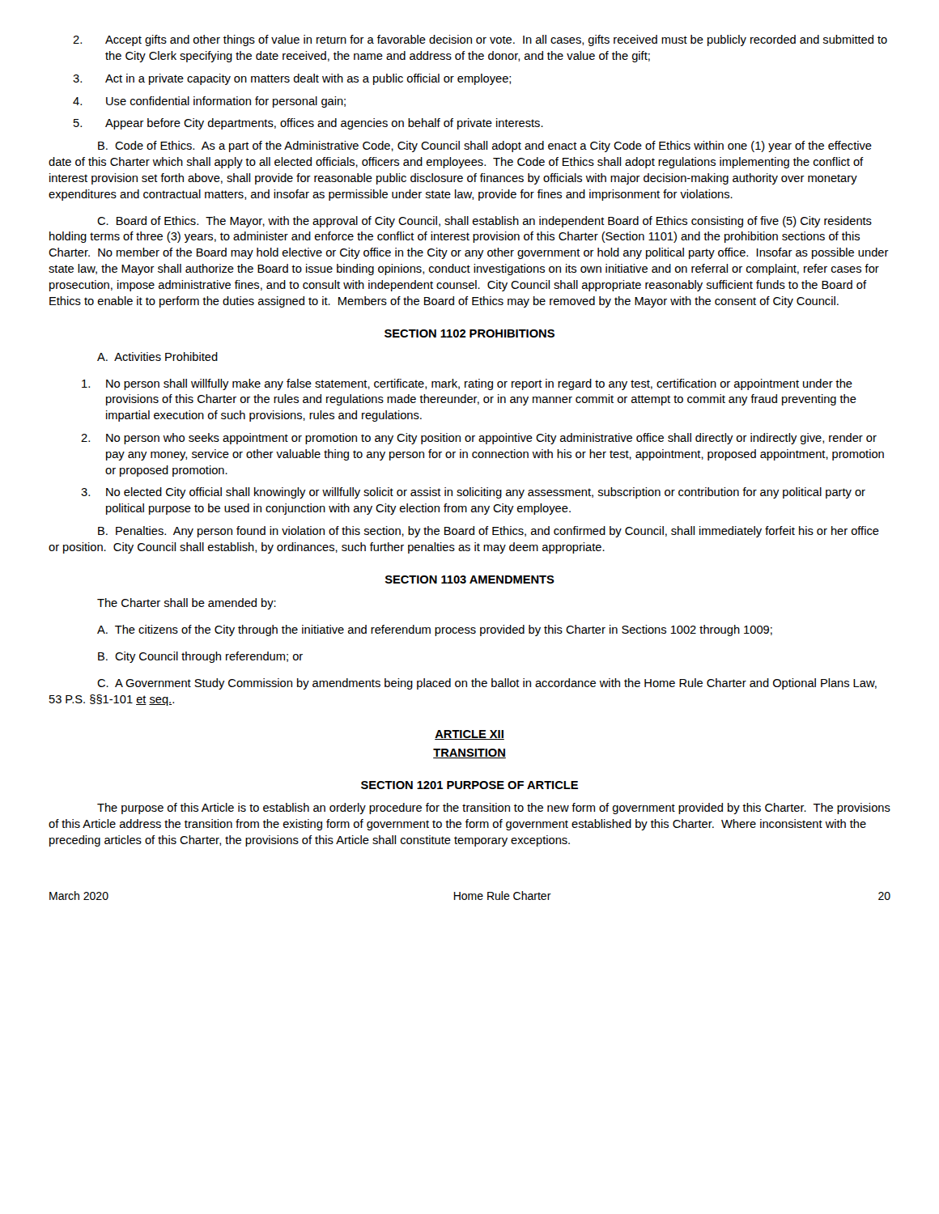2.
Accept gifts and other things of value in return for a favorable decision or vote. In all cases, gifts received must be publicly recorded and submitted to the City Clerk specifying the date received, the name and address of the donor, and the value of the gift;
3.
Act in a private capacity on matters dealt with as a public official or employee;
4.
Use confidential information for personal gain;
5.
Appear before City departments, offices and agencies on behalf of private interests.
B. Code of Ethics. As a part of the Administrative Code, City Council shall adopt and enact a City Code of Ethics within one (1) year of the effective date of this Charter which shall apply to all elected officials, officers and employees. The Code of Ethics shall adopt regulations implementing the conflict of interest provision set forth above, shall provide for reasonable public disclosure of finances by officials with major decision-making authority over monetary expenditures and contractual matters, and insofar as permissible under state law, provide for fines and imprisonment for violations.
C. Board of Ethics. The Mayor, with the approval of City Council, shall establish an independent Board of Ethics consisting of five (5) City residents holding terms of three (3) years, to administer and enforce the conflict of interest provision of this Charter (Section 1101) and the prohibition sections of this Charter. No member of the Board may hold elective or City office in the City or any other government or hold any political party office. Insofar as possible under state law, the Mayor shall authorize the Board to issue binding opinions, conduct investigations on its own initiative and on referral or complaint, refer cases for prosecution, impose administrative fines, and to consult with independent counsel. City Council shall appropriate reasonably sufficient funds to the Board of Ethics to enable it to perform the duties assigned to it. Members of the Board of Ethics may be removed by the Mayor with the consent of City Council.
SECTION 1102 PROHIBITIONS
A. Activities Prohibited
1.
No person shall willfully make any false statement, certificate, mark, rating or report in regard to any test, certification or appointment under the provisions of this Charter or the rules and regulations made thereunder, or in any manner commit or attempt to commit any fraud preventing the impartial execution of such provisions, rules and regulations.
2.
No person who seeks appointment or promotion to any City position or appointive City administrative office shall directly or indirectly give, render or pay any money, service or other valuable thing to any person for or in connection with his or her test, appointment, proposed appointment, promotion or proposed promotion.
3.
No elected City official shall knowingly or willfully solicit or assist in soliciting any assessment, subscription or contribution for any political party or political purpose to be used in conjunction with any City election from any City employee.
B. Penalties. Any person found in violation of this section, by the Board of Ethics, and confirmed by Council, shall immediately forfeit his or her office or position. City Council shall establish, by ordinances, such further penalties as it may deem appropriate.
SECTION 1103 AMENDMENTS
The Charter shall be amended by:
A. The citizens of the City through the initiative and referendum process provided by this Charter in Sections 1002 through 1009;
B. City Council through referendum; or
C. A Government Study Commission by amendments being placed on the ballot in accordance with the Home Rule Charter and Optional Plans Law, 53 P.S. §§1-101 et seq..
ARTICLE XII
TRANSITION
SECTION 1201 PURPOSE OF ARTICLE
The purpose of this Article is to establish an orderly procedure for the transition to the new form of government provided by this Charter. The provisions of this Article address the transition from the existing form of government to the form of government established by this Charter. Where inconsistent with the preceding articles of this Charter, the provisions of this Article shall constitute temporary exceptions.
March 2020
Home Rule Charter
20